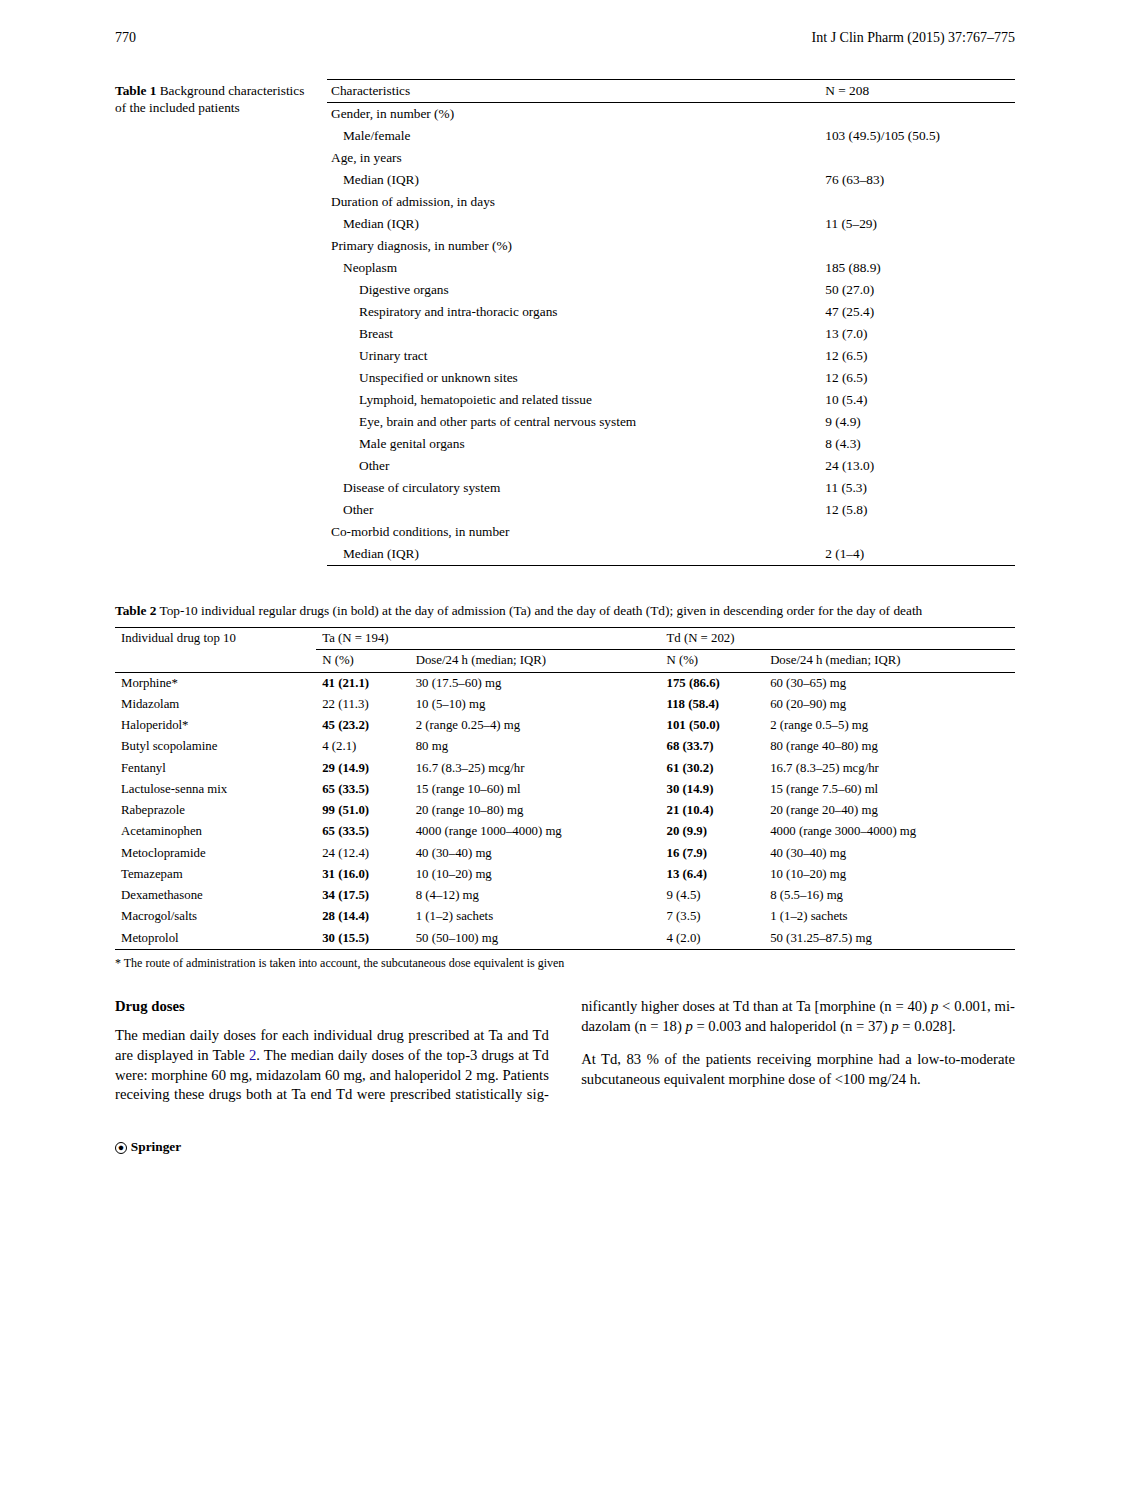770
Int J Clin Pharm (2015) 37:767–775
Table 1 Background characteristics of the included patients
| Characteristics | N = 208 |
| --- | --- |
| Gender, in number (%) | |
| Male/female | 103 (49.5)/105 (50.5) |
| Age, in years | |
| Median (IQR) | 76 (63–83) |
| Duration of admission, in days | |
| Median (IQR) | 11 (5–29) |
| Primary diagnosis, in number (%) | |
| Neoplasm | 185 (88.9) |
| Digestive organs | 50 (27.0) |
| Respiratory and intra-thoracic organs | 47 (25.4) |
| Breast | 13 (7.0) |
| Urinary tract | 12 (6.5) |
| Unspecified or unknown sites | 12 (6.5) |
| Lymphoid, hematopoietic and related tissue | 10 (5.4) |
| Eye, brain and other parts of central nervous system | 9 (4.9) |
| Male genital organs | 8 (4.3) |
| Other | 24 (13.0) |
| Disease of circulatory system | 11 (5.3) |
| Other | 12 (5.8) |
| Co-morbid conditions, in number | |
| Median (IQR) | 2 (1–4) |
Table 2 Top-10 individual regular drugs (in bold) at the day of admission (Ta) and the day of death (Td); given in descending order for the day of death
| Individual drug top 10 | Ta (N = 194) | Td (N = 202) |
| --- | --- | --- |
| N (%) | Dose/24 h (median; IQR) | N (%) | Dose/24 h (median; IQR) |
| Morphine* | 41 (21.1) | 30 (17.5–60) mg | 175 (86.6) | 60 (30–65) mg |
| Midazolam | 22 (11.3) | 10 (5–10) mg | 118 (58.4) | 60 (20–90) mg |
| Haloperidol* | 45 (23.2) | 2 (range 0.25–4) mg | 101 (50.0) | 2 (range 0.5–5) mg |
| Butyl scopolamine | 4 (2.1) | 80 mg | 68 (33.7) | 80 (range 40–80) mg |
| Fentanyl | 29 (14.9) | 16.7 (8.3–25) mcg/hr | 61 (30.2) | 16.7 (8.3–25) mcg/hr |
| Lactulose-senna mix | 65 (33.5) | 15 (range 10–60) ml | 30 (14.9) | 15 (range 7.5–60) ml |
| Rabeprazole | 99 (51.0) | 20 (range 10–80) mg | 21 (10.4) | 20 (range 20–40) mg |
| Acetaminophen | 65 (33.5) | 4000 (range 1000–4000) mg | 20 (9.9) | 4000 (range 3000–4000) mg |
| Metoclopramide | 24 (12.4) | 40 (30–40) mg | 16 (7.9) | 40 (30–40) mg |
| Temazepam | 31 (16.0) | 10 (10–20) mg | 13 (6.4) | 10 (10–20) mg |
| Dexamethasone | 34 (17.5) | 8 (4–12) mg | 9 (4.5) | 8 (5.5–16) mg |
| Macrogol/salts | 28 (14.4) | 1 (1–2) sachets | 7 (3.5) | 1 (1–2) sachets |
| Metoprolol | 30 (15.5) | 50 (50–100) mg | 4 (2.0) | 50 (31.25–87.5) mg |
* The route of administration is taken into account, the subcutaneous dose equivalent is given
Drug doses
The median daily doses for each individual drug prescribed at Ta and Td are displayed in Table 2. The median daily doses of the top-3 drugs at Td were: morphine 60 mg, midazolam 60 mg, and haloperidol 2 mg. Patients receiving these drugs both at Ta end Td were prescribed statistically significantly higher doses at Td than at Ta [morphine (n = 40) p < 0.001, midazolam (n = 18) p = 0.003 and haloperidol (n = 37) p = 0.028].
At Td, 83 % of the patients receiving morphine had a low-to-moderate subcutaneous equivalent morphine dose of <100 mg/24 h.
●Springer